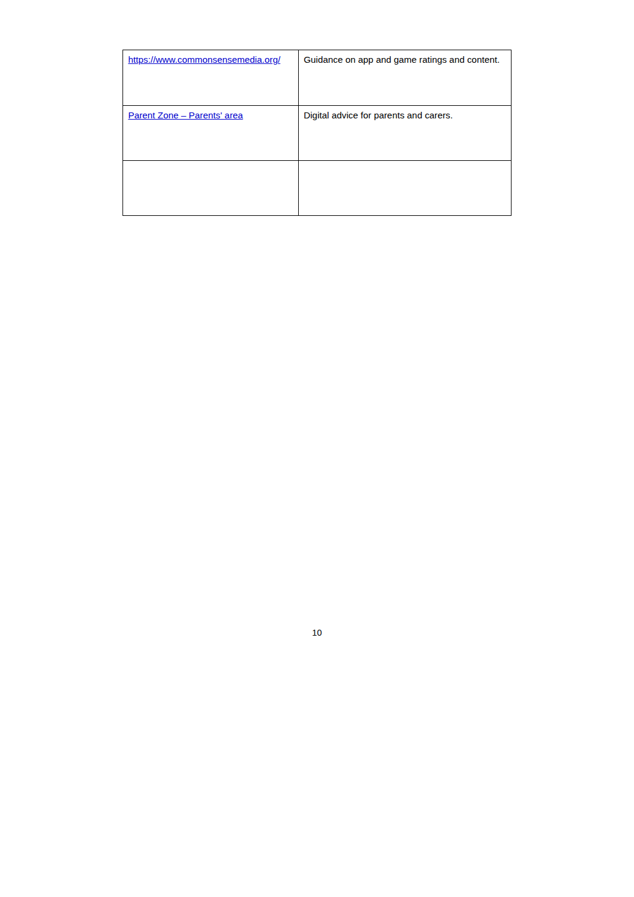| https://www.commonsensemedia.org/ | Guidance on app and game ratings and content. |
| Parent Zone – Parents' area | Digital advice for parents and carers. |
10